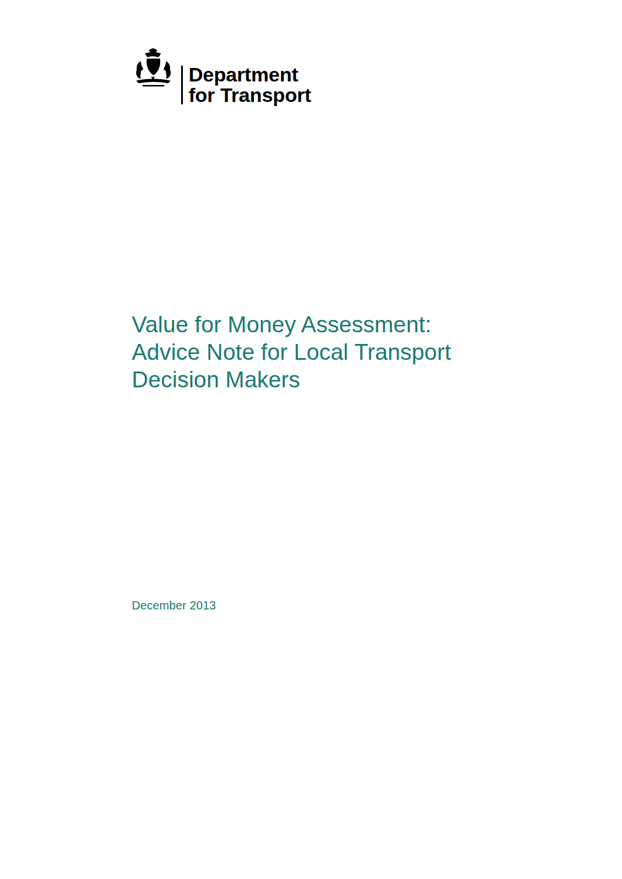Department for Transport
Value for Money Assessment:
Advice Note for Local Transport
Decision Makers
December 2013